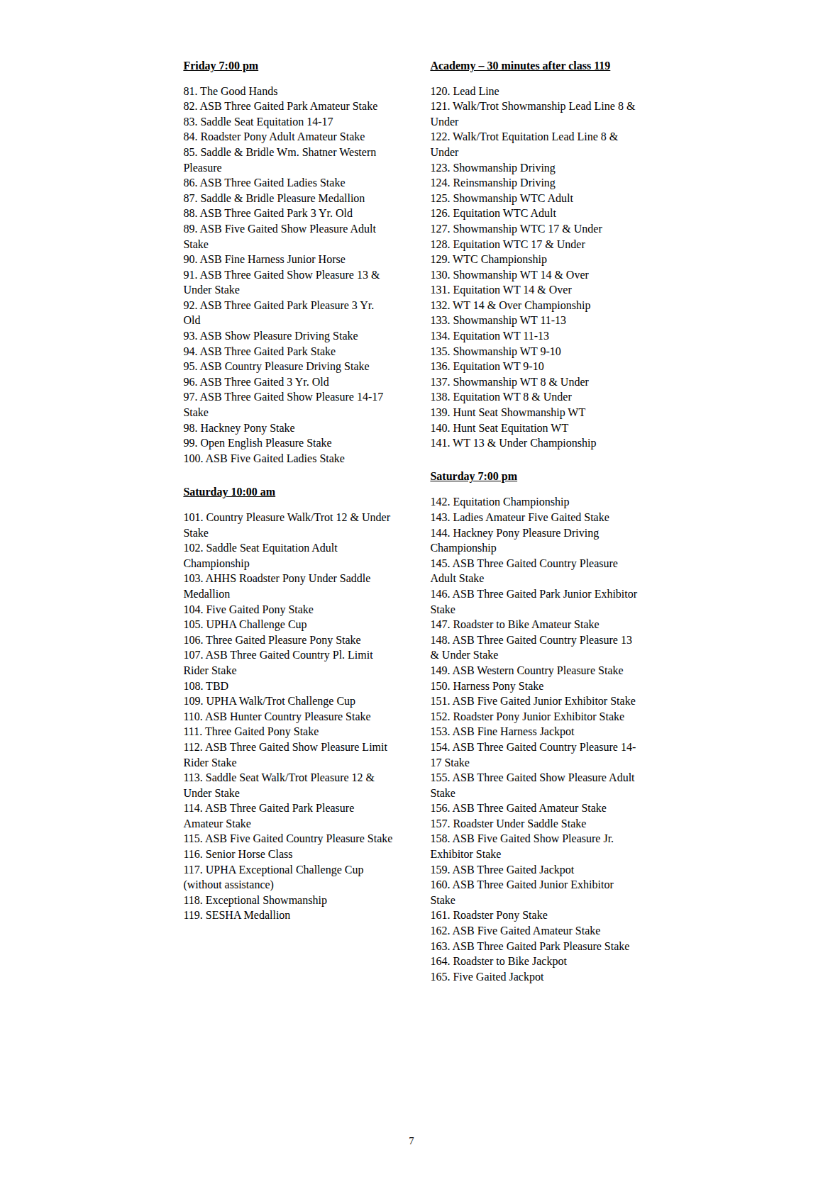Friday 7:00 pm
81. The Good Hands
82. ASB Three Gaited Park Amateur Stake
83. Saddle Seat Equitation 14-17
84. Roadster Pony Adult Amateur Stake
85. Saddle & Bridle Wm. Shatner Western Pleasure
86. ASB Three Gaited Ladies Stake
87. Saddle & Bridle Pleasure Medallion
88. ASB Three Gaited Park 3 Yr. Old
89. ASB Five Gaited Show Pleasure Adult Stake
90. ASB Fine Harness Junior Horse
91. ASB Three Gaited Show Pleasure 13 & Under Stake
92. ASB Three Gaited Park Pleasure 3 Yr. Old
93. ASB Show Pleasure Driving Stake
94. ASB Three Gaited Park Stake
95. ASB Country Pleasure Driving Stake
96. ASB Three Gaited 3 Yr. Old
97. ASB Three Gaited Show Pleasure 14-17 Stake
98. Hackney Pony Stake
99. Open English Pleasure Stake
100. ASB Five Gaited Ladies Stake
Saturday 10:00 am
101. Country Pleasure Walk/Trot 12 & Under Stake
102. Saddle Seat Equitation Adult Championship
103. AHHS Roadster Pony Under Saddle Medallion
104. Five Gaited Pony Stake
105. UPHA Challenge Cup
106. Three Gaited Pleasure Pony Stake
107. ASB Three Gaited Country Pl. Limit Rider Stake
108. TBD
109. UPHA Walk/Trot Challenge Cup
110. ASB Hunter Country Pleasure Stake
111. Three Gaited Pony Stake
112. ASB Three Gaited Show Pleasure Limit Rider Stake
113. Saddle Seat Walk/Trot Pleasure 12 & Under Stake
114. ASB Three Gaited Park Pleasure Amateur Stake
115. ASB Five Gaited Country Pleasure Stake
116. Senior Horse Class
117. UPHA Exceptional Challenge Cup (without assistance)
118. Exceptional Showmanship
119. SESHA Medallion
Academy – 30 minutes after class 119
120. Lead Line
121. Walk/Trot Showmanship Lead Line 8 & Under
122. Walk/Trot Equitation Lead Line 8 & Under
123. Showmanship Driving
124. Reinsmanship Driving
125. Showmanship WTC Adult
126. Equitation WTC Adult
127. Showmanship WTC 17 & Under
128. Equitation WTC 17 & Under
129. WTC Championship
130. Showmanship WT 14 & Over
131. Equitation WT 14 & Over
132. WT 14 & Over Championship
133. Showmanship WT 11-13
134. Equitation WT 11-13
135. Showmanship WT 9-10
136. Equitation WT 9-10
137. Showmanship WT 8 & Under
138. Equitation WT 8 & Under
139. Hunt Seat Showmanship WT
140. Hunt Seat Equitation WT
141. WT 13 & Under Championship
Saturday 7:00 pm
142. Equitation Championship
143. Ladies Amateur Five Gaited Stake
144. Hackney Pony Pleasure Driving Championship
145. ASB Three Gaited Country Pleasure Adult Stake
146. ASB Three Gaited Park Junior Exhibitor Stake
147. Roadster to Bike Amateur Stake
148. ASB Three Gaited Country Pleasure 13 & Under Stake
149. ASB Western Country Pleasure Stake
150. Harness Pony Stake
151. ASB Five Gaited Junior Exhibitor Stake
152. Roadster Pony Junior Exhibitor Stake
153. ASB Fine Harness Jackpot
154. ASB Three Gaited Country Pleasure 14-17 Stake
155. ASB Three Gaited Show Pleasure Adult Stake
156. ASB Three Gaited Amateur Stake
157. Roadster Under Saddle Stake
158. ASB Five Gaited Show Pleasure Jr. Exhibitor Stake
159. ASB Three Gaited Jackpot
160. ASB Three Gaited Junior Exhibitor Stake
161. Roadster Pony Stake
162. ASB Five Gaited Amateur Stake
163. ASB Three Gaited Park Pleasure Stake
164. Roadster to Bike Jackpot
165. Five Gaited Jackpot
7